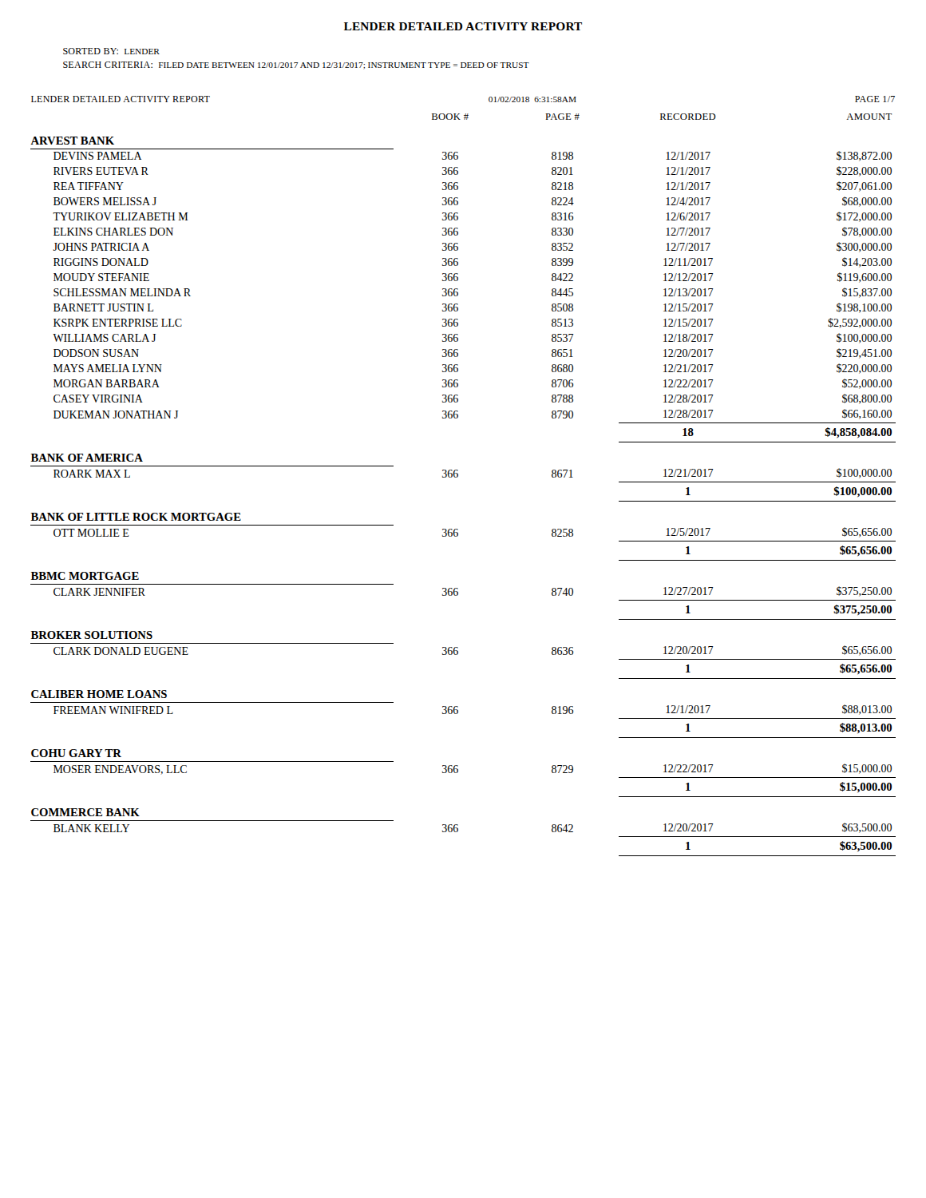LENDER DETAILED ACTIVITY REPORT
SORTED BY: LENDER
SEARCH CRITERIA: FILED DATE BETWEEN 12/01/2017 AND 12/31/2017; INSTRUMENT TYPE = DEED OF TRUST
LENDER DETAILED ACTIVITY REPORT
01/02/2018 6:31:58AM
PAGE 1/7
| | BOOK # | PAGE # | RECORDED | AMOUNT |
| --- | --- | --- | --- | --- |
| ARVEST BANK | | | | |
| DEVINS PAMELA | 366 | 8198 | 12/1/2017 | $138,872.00 |
| RIVERS EUTEVA R | 366 | 8201 | 12/1/2017 | $228,000.00 |
| REA TIFFANY | 366 | 8218 | 12/1/2017 | $207,061.00 |
| BOWERS MELISSA J | 366 | 8224 | 12/4/2017 | $68,000.00 |
| TYURIKOV ELIZABETH M | 366 | 8316 | 12/6/2017 | $172,000.00 |
| ELKINS CHARLES DON | 366 | 8330 | 12/7/2017 | $78,000.00 |
| JOHNS PATRICIA A | 366 | 8352 | 12/7/2017 | $300,000.00 |
| RIGGINS DONALD | 366 | 8399 | 12/11/2017 | $14,203.00 |
| MOUDY STEFANIE | 366 | 8422 | 12/12/2017 | $119,600.00 |
| SCHLESSMAN MELINDA R | 366 | 8445 | 12/13/2017 | $15,837.00 |
| BARNETT JUSTIN L | 366 | 8508 | 12/15/2017 | $198,100.00 |
| KSRPK ENTERPRISE LLC | 366 | 8513 | 12/15/2017 | $2,592,000.00 |
| WILLIAMS CARLA J | 366 | 8537 | 12/18/2017 | $100,000.00 |
| DODSON SUSAN | 366 | 8651 | 12/20/2017 | $219,451.00 |
| MAYS AMELIA LYNN | 366 | 8680 | 12/21/2017 | $220,000.00 |
| MORGAN BARBARA | 366 | 8706 | 12/22/2017 | $52,000.00 |
| CASEY VIRGINIA | 366 | 8788 | 12/28/2017 | $68,800.00 |
| DUKEMAN JONATHAN J | 366 | 8790 | 12/28/2017 | $66,160.00 |
| | | | 18 | $4,858,084.00 |
| BANK OF AMERICA | | | | |
| ROARK MAX L | 366 | 8671 | 12/21/2017 | $100,000.00 |
| | | | 1 | $100,000.00 |
| BANK OF LITTLE ROCK MORTGAGE | | | | |
| OTT MOLLIE E | 366 | 8258 | 12/5/2017 | $65,656.00 |
| | | | 1 | $65,656.00 |
| BBMC MORTGAGE | | | | |
| CLARK JENNIFER | 366 | 8740 | 12/27/2017 | $375,250.00 |
| | | | 1 | $375,250.00 |
| BROKER SOLUTIONS | | | | |
| CLARK DONALD EUGENE | 366 | 8636 | 12/20/2017 | $65,656.00 |
| | | | 1 | $65,656.00 |
| CALIBER HOME LOANS | | | | |
| FREEMAN WINIFRED L | 366 | 8196 | 12/1/2017 | $88,013.00 |
| | | | 1 | $88,013.00 |
| COHU GARY TR | | | | |
| MOSER ENDEAVORS, LLC | 366 | 8729 | 12/22/2017 | $15,000.00 |
| | | | 1 | $15,000.00 |
| COMMERCE BANK | | | | |
| BLANK KELLY | 366 | 8642 | 12/20/2017 | $63,500.00 |
| | | | 1 | $63,500.00 |